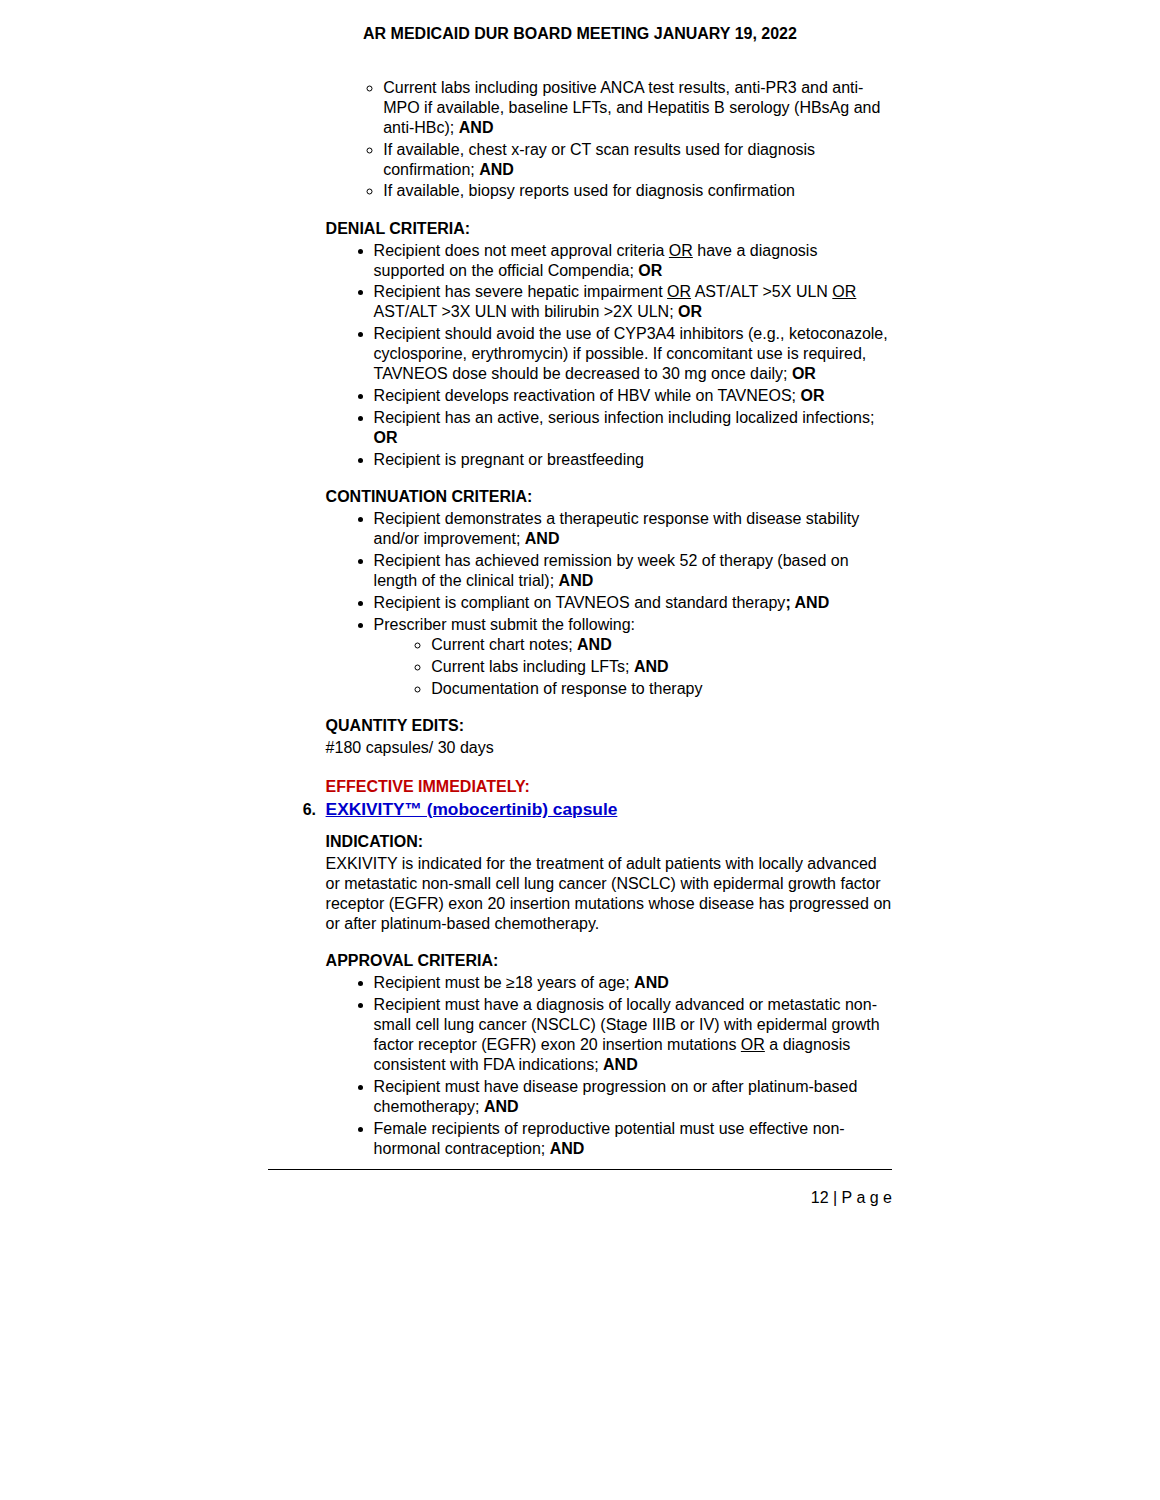AR MEDICAID DUR BOARD MEETING JANUARY 19, 2022
Current labs including positive ANCA test results, anti-PR3 and anti-MPO if available, baseline LFTs, and Hepatitis B serology (HBsAg and anti-HBc); AND
If available, chest x-ray or CT scan results used for diagnosis confirmation; AND
If available, biopsy reports used for diagnosis confirmation
DENIAL CRITERIA:
Recipient does not meet approval criteria OR have a diagnosis supported on the official Compendia; OR
Recipient has severe hepatic impairment OR AST/ALT >5X ULN OR AST/ALT >3X ULN with bilirubin >2X ULN; OR
Recipient should avoid the use of CYP3A4 inhibitors (e.g., ketoconazole, cyclosporine, erythromycin) if possible. If concomitant use is required, TAVNEOS dose should be decreased to 30 mg once daily; OR
Recipient develops reactivation of HBV while on TAVNEOS; OR
Recipient has an active, serious infection including localized infections; OR
Recipient is pregnant or breastfeeding
CONTINUATION CRITERIA:
Recipient demonstrates a therapeutic response with disease stability and/or improvement; AND
Recipient has achieved remission by week 52 of therapy (based on length of the clinical trial); AND
Recipient is compliant on TAVNEOS and standard therapy; AND
Prescriber must submit the following:
Current chart notes; AND
Current labs including LFTs; AND
Documentation of response to therapy
QUANTITY EDITS:
#180 capsules/ 30 days
EFFECTIVE IMMEDIATELY:
6. EXKIVITY™ (mobocertinib) capsule
INDICATION:
EXKIVITY is indicated for the treatment of adult patients with locally advanced or metastatic non-small cell lung cancer (NSCLC) with epidermal growth factor receptor (EGFR) exon 20 insertion mutations whose disease has progressed on or after platinum-based chemotherapy.
APPROVAL CRITERIA:
Recipient must be ≥18 years of age; AND
Recipient must have a diagnosis of locally advanced or metastatic non-small cell lung cancer (NSCLC) (Stage IIIB or IV) with epidermal growth factor receptor (EGFR) exon 20 insertion mutations OR a diagnosis consistent with FDA indications; AND
Recipient must have disease progression on or after platinum-based chemotherapy; AND
Female recipients of reproductive potential must use effective non-hormonal contraception; AND
12 | P a g e